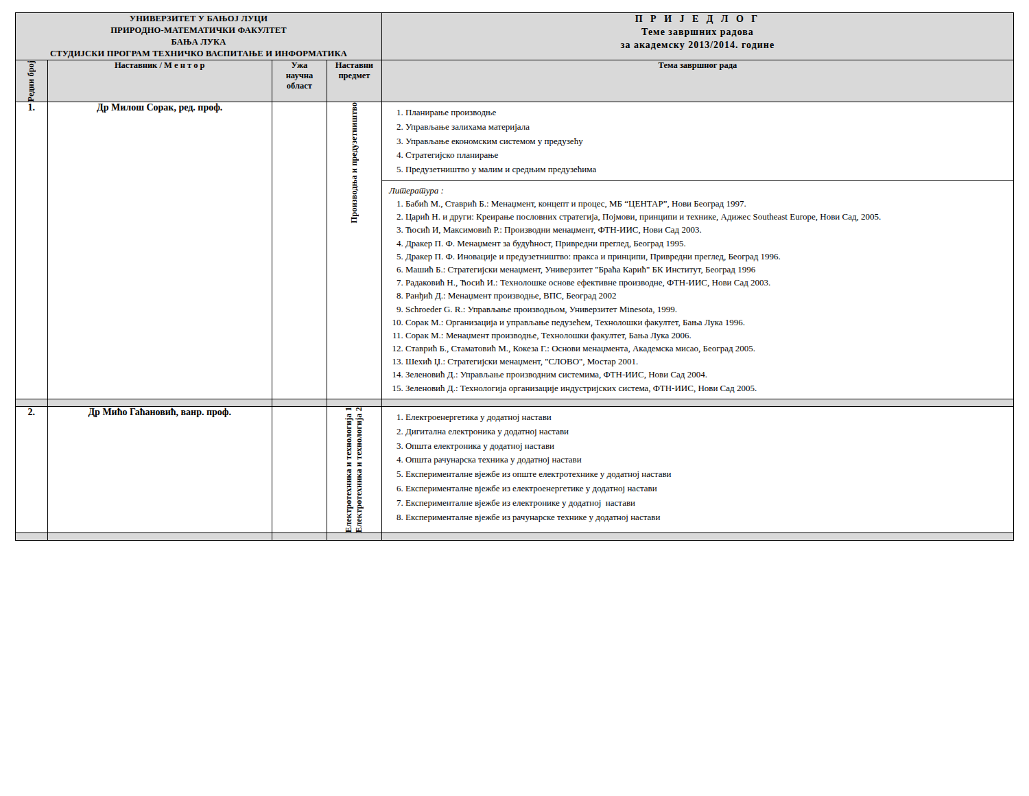| УНИВЕРЗИТЕТ У БАЊОЈ ЛУЦИ ПРИРОДНО-МАТЕМАТИЧКИ ФАКУЛТЕТ БАЊА ЛУКА СТУДИЈСКИ ПРОГРАМ ТЕХНИЧКО ВАСПИТАЊЕ И ИНФОРМАТИКА | П Р И Ј Е Д Л О Г Теме завршних радова за академску 2013/2014. године |
| Редни број | Наставник / М е н т о р | Ужа научна област | Наставни предмет | Тема завршног рада |
| 1. | Др Милош Сорак, ред. проф. | | Производња и предузетништво | / Планирање производње Управљање залихама материјала Управљање економским системом у предузећу Стратегијско планирање Предузетништво у малим и средњим предузећима / / Литература : Бабић М., Ставрић Б.: Менаџмент, концепт и процес, МБ “ЦЕНТАР”, Нови Београд 1997. Царић Н. и други: Креирање пословних стратегија, Појмови, принципи и технике, Адижес Southeast Europe, Нови Сад, 2005. Ћосић И, Максимовић Р.: Производни менаџмент, ФТН-ИИС, Нови Сад 2003. Дракер П. Ф. Менаџмент за будућност, Привредни преглед, Београд 1995. Дракер П. Ф. Иновације и предузетништво: пракса и принципи, Привредни преглед, Београд 1996. Машић Б.: Стратегијски менаџмент, Универзитет "Браћа Карић" БК Институт, Београд 1996 Радаковић Н., Ћосић И.: Технолошке основе ефективне производне, ФТН-ИИС, Нови Сад 2003. Ранђић Д.: Менаџмент производње, ВПС, Београд 2002 Schroeder G. R.: Управљање производњом, Универзитет Minesota, 1999. Сорак М.: Организација и управљање педузећем, Технолошки факултет, Бања Лука 1996. Сорак М.: Менаџмент производње, Технолошки факултет, Бања Лука 2006. Ставрић Б., Стаматовић М., Кокеза Г.: Основи менаџмента, Академска мисао, Београд 2005. Шехић Џ.: Стратегијски менаџмент, "СЛОВО", Мостар 2001. Зеленовић Д.: Управљање производним системима, ФТН-ИИС, Нови Сад 2004. Зеленовић Д.: Технологија организације индустријских система, ФТН-ИИС, Нови Сад 2005. / |
| 2. | Др Мићо Гаћановић, ванр. проф. | | Електротехника и технологија 1 Електротехника и технологија 2 | Електроенергетика у додатној настави Дигитална електроника у додатној настави Општа електроника у додатној настави Општа рачунарска техника у додатној настави Експерименталне вјежбе из опште електротехнике у додатној настави Експерименталне вјежбе из електроенергетике у додатној настави Експерименталне вјежбе из електронике у додатној настави Експерименталне вјежбе из рачунарске технике у додатној настави |